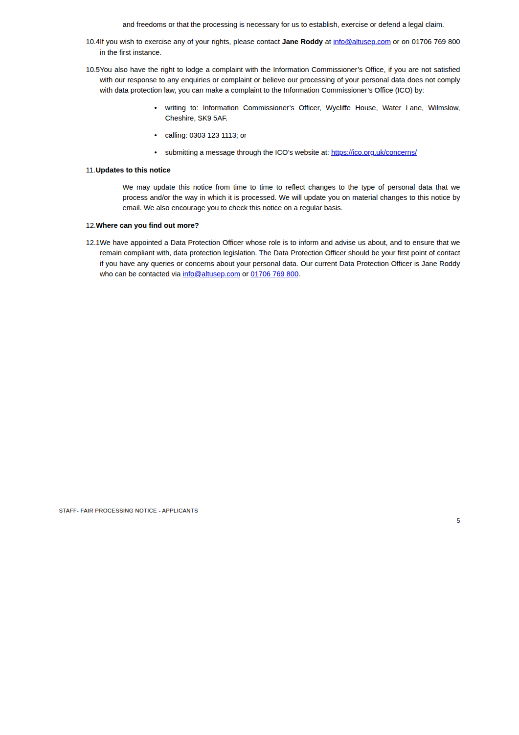and freedoms or that the processing is necessary for us to establish, exercise or defend a legal claim.
10.4
If you wish to exercise any of your rights, please contact Jane Roddy at info@altusep.com or on 01706 769 800 in the first instance.
10.5
You also have the right to lodge a complaint with the Information Commissioner’s Office, if you are not satisfied with our response to any enquiries or complaint or believe our processing of your personal data does not comply with data protection law, you can make a complaint to the Information Commissioner’s Office (ICO) by:
writing to: Information Commissioner’s Officer, Wycliffe House, Water Lane, Wilmslow, Cheshire, SK9 5AF.
calling: 0303 123 1113; or
submitting a message through the ICO’s website at: https://ico.org.uk/concerns/
11.
Updates to this notice
We may update this notice from time to time to reflect changes to the type of personal data that we process and/or the way in which it is processed. We will update you on material changes to this notice by email. We also encourage you to check this notice on a regular basis.
12.
Where can you find out more?
12.1
We have appointed a Data Protection Officer whose role is to inform and advise us about, and to ensure that we remain compliant with, data protection legislation. The Data Protection Officer should be your first point of contact if you have any queries or concerns about your personal data. Our current Data Protection Officer is Jane Roddy who can be contacted via info@altusep.com or 01706 769 800.
STAFF- FAIR PROCESSING NOTICE - APPLICANTS
5